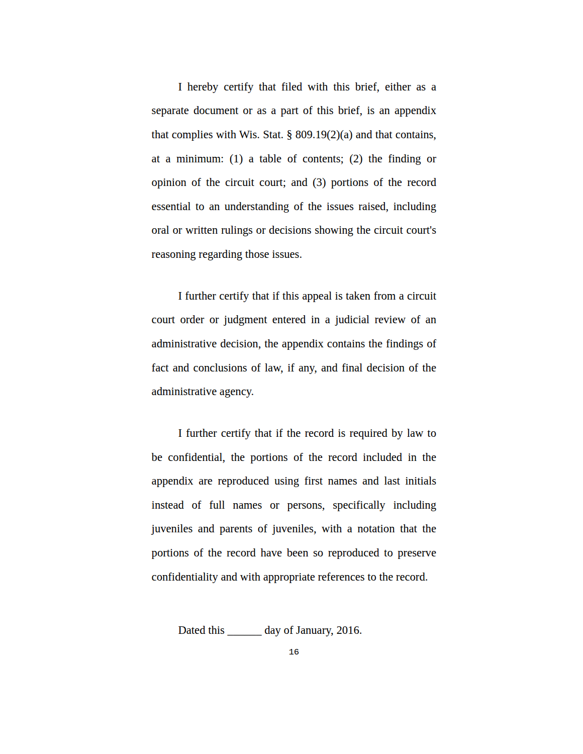I hereby certify that filed with this brief, either as a separate document or as a part of this brief, is an appendix that complies with Wis. Stat. § 809.19(2)(a) and that contains, at a minimum: (1) a table of contents; (2) the finding or opinion of the circuit court; and (3) portions of the record essential to an understanding of the issues raised, including oral or written rulings or decisions showing the circuit court's reasoning regarding those issues.
I further certify that if this appeal is taken from a circuit court order or judgment entered in a judicial review of an administrative decision, the appendix contains the findings of fact and conclusions of law, if any, and final decision of the administrative agency.
I further certify that if the record is required by law to be confidential, the portions of the record included in the appendix are reproduced using first names and last initials instead of full names or persons, specifically including juveniles and parents of juveniles, with a notation that the portions of the record have been so reproduced to preserve confidentiality and with appropriate references to the record.
Dated this ______ day of January, 2016.
16